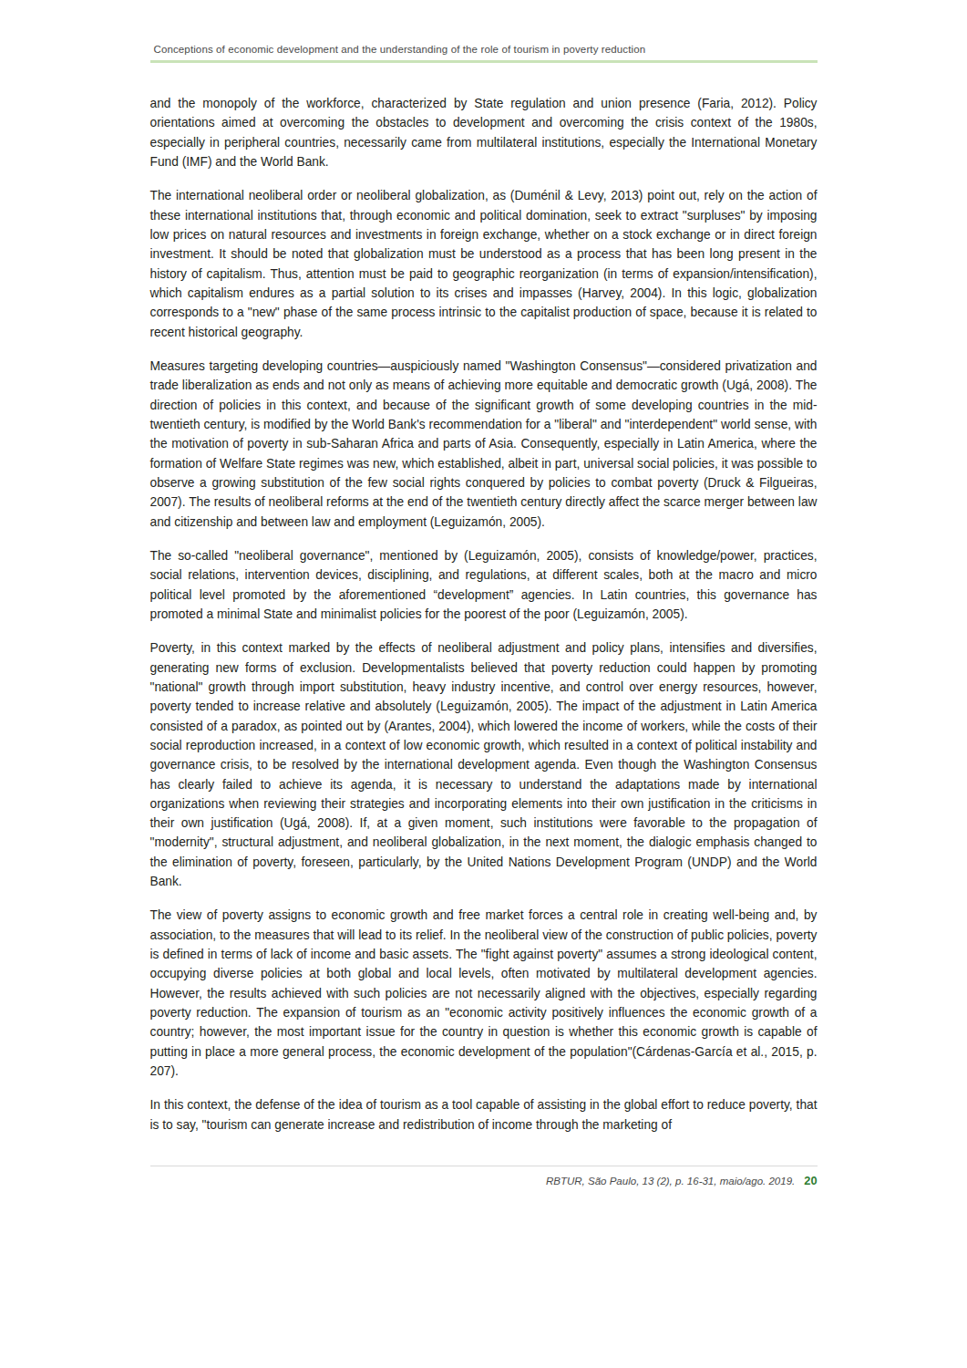Conceptions of economic development and the understanding of the role of tourism in poverty reduction
and the monopoly of the workforce, characterized by State regulation and union presence (Faria, 2012). Policy orientations aimed at overcoming the obstacles to development and overcoming the crisis context of the 1980s, especially in peripheral countries, necessarily came from multilateral institutions, especially the International Monetary Fund (IMF) and the World Bank.
The international neoliberal order or neoliberal globalization, as (Duménil & Levy, 2013) point out, rely on the action of these international institutions that, through economic and political domination, seek to extract "surpluses" by imposing low prices on natural resources and investments in foreign exchange, whether on a stock exchange or in direct foreign investment. It should be noted that globalization must be understood as a process that has been long present in the history of capitalism. Thus, attention must be paid to geographic reorganization (in terms of expansion/intensification), which capitalism endures as a partial solution to its crises and impasses (Harvey, 2004). In this logic, globalization corresponds to a "new" phase of the same process intrinsic to the capitalist production of space, because it is related to recent historical geography.
Measures targeting developing countries—auspiciously named "Washington Consensus"—considered privatization and trade liberalization as ends and not only as means of achieving more equitable and democratic growth (Ugá, 2008). The direction of policies in this context, and because of the significant growth of some developing countries in the mid-twentieth century, is modified by the World Bank's recommendation for a "liberal" and "interdependent" world sense, with the motivation of poverty in sub-Saharan Africa and parts of Asia. Consequently, especially in Latin America, where the formation of Welfare State regimes was new, which established, albeit in part, universal social policies, it was possible to observe a growing substitution of the few social rights conquered by policies to combat poverty (Druck & Filgueiras, 2007). The results of neoliberal reforms at the end of the twentieth century directly affect the scarce merger between law and citizenship and between law and employment (Leguizamón, 2005).
The so-called "neoliberal governance", mentioned by (Leguizamón, 2005), consists of knowledge/power, practices, social relations, intervention devices, disciplining, and regulations, at different scales, both at the macro and micro political level promoted by the aforementioned “development” agencies. In Latin countries, this governance has promoted a minimal State and minimalist policies for the poorest of the poor (Leguizamón, 2005).
Poverty, in this context marked by the effects of neoliberal adjustment and policy plans, intensifies and diversifies, generating new forms of exclusion. Developmentalists believed that poverty reduction could happen by promoting "national" growth through import substitution, heavy industry incentive, and control over energy resources, however, poverty tended to increase relative and absolutely (Leguizamón, 2005). The impact of the adjustment in Latin America consisted of a paradox, as pointed out by (Arantes, 2004), which lowered the income of workers, while the costs of their social reproduction increased, in a context of low economic growth, which resulted in a context of political instability and governance crisis, to be resolved by the international development agenda. Even though the Washington Consensus has clearly failed to achieve its agenda, it is necessary to understand the adaptations made by international organizations when reviewing their strategies and incorporating elements into their own justification in the criticisms in their own justification (Ugá, 2008). If, at a given moment, such institutions were favorable to the propagation of "modernity", structural adjustment, and neoliberal globalization, in the next moment, the dialogic emphasis changed to the elimination of poverty, foreseen, particularly, by the United Nations Development Program (UNDP) and the World Bank.
The view of poverty assigns to economic growth and free market forces a central role in creating well-being and, by association, to the measures that will lead to its relief. In the neoliberal view of the construction of public policies, poverty is defined in terms of lack of income and basic assets. The "fight against poverty" assumes a strong ideological content, occupying diverse policies at both global and local levels, often motivated by multilateral development agencies. However, the results achieved with such policies are not necessarily aligned with the objectives, especially regarding poverty reduction. The expansion of tourism as an "economic activity positively influences the economic growth of a country; however, the most important issue for the country in question is whether this economic growth is capable of putting in place a more general process, the economic development of the population"(Cárdenas-García et al., 2015, p. 207).
In this context, the defense of the idea of tourism as a tool capable of assisting in the global effort to reduce poverty, that is to say, "tourism can generate increase and redistribution of income through the marketing of
RBTUR, São Paulo, 13 (2), p. 16-31, maio/ago. 2019. 20